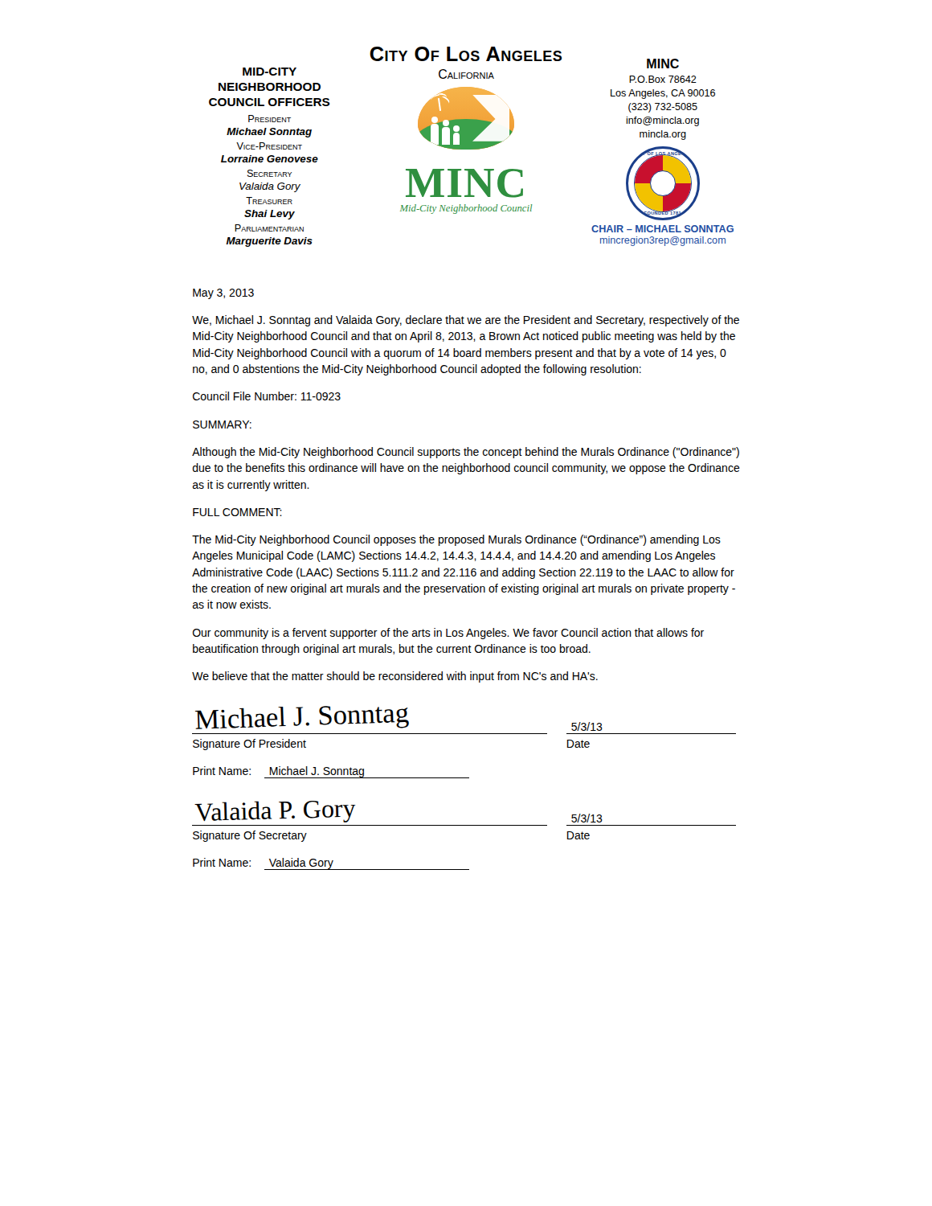MID-CITY
NEIGHBORHOOD
COUNCIL OFFICERS
President
Michael Sonntag
Vice-President
Lorraine Genovese
Secretary
Valaida Gory
Treasurer
Shai Levy
Parliamentarian
Marguerite Davis
City Of Los Angeles
California
MINC
Mid-City Neighborhood Council
MINC
P.O.Box 78642
Los Angeles, CA 90016
(323) 732-5085
info@mincla.org
mincla.org
CITY OF LOS ANGELES
FOUNDED 1781
CHAIR – MICHAEL SONNTAG
mincregion3rep@gmail.com
May 3, 2013
We, Michael J. Sonntag and Valaida Gory, declare that we are the President and Secretary, respectively of the Mid-City Neighborhood Council and that on April 8, 2013, a Brown Act noticed public meeting was held by the Mid-City Neighborhood Council with a quorum of 14 board members present and that by a vote of 14 yes, 0 no, and 0 abstentions the Mid-City Neighborhood Council adopted the following resolution:
Council File Number: 11-0923
SUMMARY:
Although the Mid-City Neighborhood Council supports the concept behind the Murals Ordinance ("Ordinance") due to the benefits this ordinance will have on the neighborhood council community, we oppose the Ordinance as it is currently written.
FULL COMMENT:
The Mid-City Neighborhood Council opposes the proposed Murals Ordinance (“Ordinance”) amending Los Angeles Municipal Code (LAMC) Sections 14.4.2, 14.4.3, 14.4.4, and 14.4.20 and amending Los Angeles Administrative Code (LAAC) Sections 5.111.2 and 22.116 and adding Section 22.119 to the LAAC to allow for the creation of new original art murals and the preservation of existing original art murals on private property - as it now exists.
Our community is a fervent supporter of the arts in Los Angeles. We favor Council action that allows for beautification through original art murals, but the current Ordinance is too broad.
We believe that the matter should be reconsidered with input from NC's and HA's.
Michael J. Sonntag
5/3/13
Signature Of President
Date
Print Name:
Michael J. Sonntag
Valaida P. Gory
5/3/13
Signature Of Secretary
Date
Print Name:
Valaida Gory